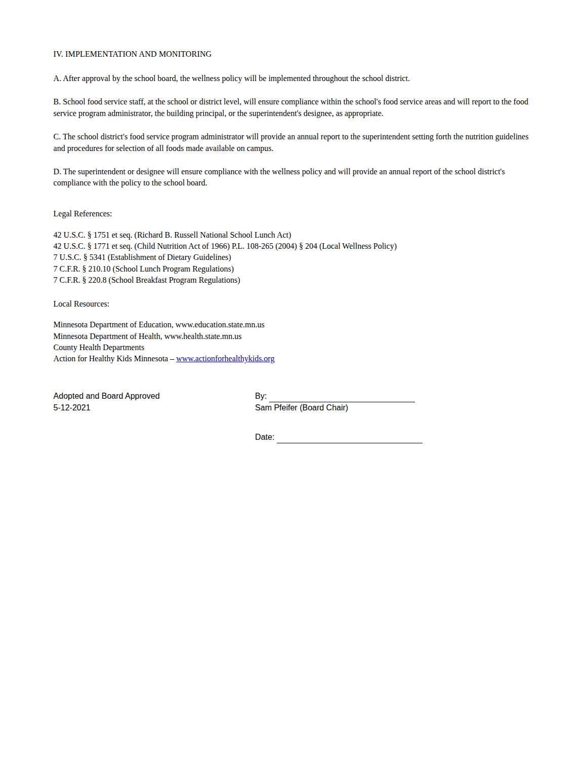IV. IMPLEMENTATION AND MONITORING
A. After approval by the school board, the wellness policy will be implemented throughout the school district.
B. School food service staff, at the school or district level, will ensure compliance within the school's food service areas and will report to the food service program administrator, the building principal, or the superintendent's designee, as appropriate.
C. The school district's food service program administrator will provide an annual report to the superintendent setting forth the nutrition guidelines and procedures for selection of all foods made available on campus.
D. The superintendent or designee will ensure compliance with the wellness policy and will provide an annual report of the school district's compliance with the policy to the school board.
Legal References:
42 U.S.C. § 1751 et seq. (Richard B. Russell National School Lunch Act)
42 U.S.C. § 1771 et seq. (Child Nutrition Act of 1966) P.L. 108-265 (2004) § 204 (Local Wellness Policy)
7 U.S.C. § 5341 (Establishment of Dietary Guidelines)
7 C.F.R. § 210.10 (School Lunch Program Regulations)
7 C.F.R. § 220.8 (School Breakfast Program Regulations)
Local Resources:
Minnesota Department of Education, www.education.state.mn.us
Minnesota Department of Health, www.health.state.mn.us
County Health Departments
Action for Healthy Kids Minnesota – www.actionforhealthykids.org
| Adopted and Board Approved | By: |
| 5-12-2021 | Sam Pfeifer (Board Chair) |
| | Date: |